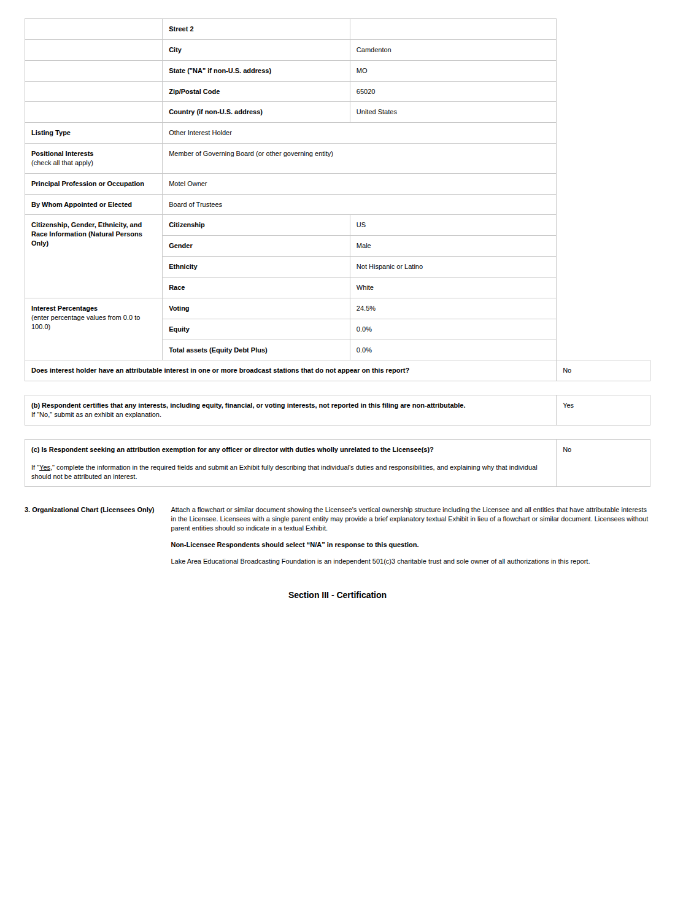| | Street 2 | | |
| | City | Camdenton | |
| | State ("NA" if non-U.S. address) | MO | |
| | Zip/Postal Code | 65020 | |
| | Country (if non-U.S. address) | United States | |
| Listing Type | Other Interest Holder | |
| Positional Interests (check all that apply) | Member of Governing Board (or other governing entity) | |
| Principal Profession or Occupation | Motel Owner | |
| By Whom Appointed or Elected | Board of Trustees | |
| Citizenship, Gender, Ethnicity, and Race Information (Natural Persons Only) | Citizenship | US | |
| Gender | Male | |
| Ethnicity | Not Hispanic or Latino | |
| Race | White | |
| Interest Percentages (enter percentage values from 0.0 to 100.0) | Voting | 24.5% | |
| Equity | 0.0% | |
| Total assets (Equity Debt Plus) | 0.0% | |
| Does interest holder have an attributable interest in one or more broadcast stations that do not appear on this report? | No |
| (b) Respondent certifies that any interests, including equity, financial, or voting interests, not reported in this filing are non-attributable. If "No," submit as an exhibit an explanation. | Yes |
| (c) Is Respondent seeking an attribution exemption for any officer or director with duties wholly unrelated to the Licensee(s)? If " Yes ," complete the information in the required fields and submit an Exhibit fully describing that individual's duties and responsibilities, and explaining why that individual should not be attributed an interest. | No |
3. Organizational Chart (Licensees Only)
Attach a flowchart or similar document showing the Licensee's vertical ownership structure including the Licensee and all entities that have attributable interests in the Licensee. Licensees with a single parent entity may provide a brief explanatory textual Exhibit in lieu of a flowchart or similar document. Licensees without parent entities should so indicate in a textual Exhibit.
Non-Licensee Respondents should select “N/A” in response to this question.
Lake Area Educational Broadcasting Foundation is an independent 501(c)3 charitable trust and sole owner of all authorizations in this report.
Section III - Certification